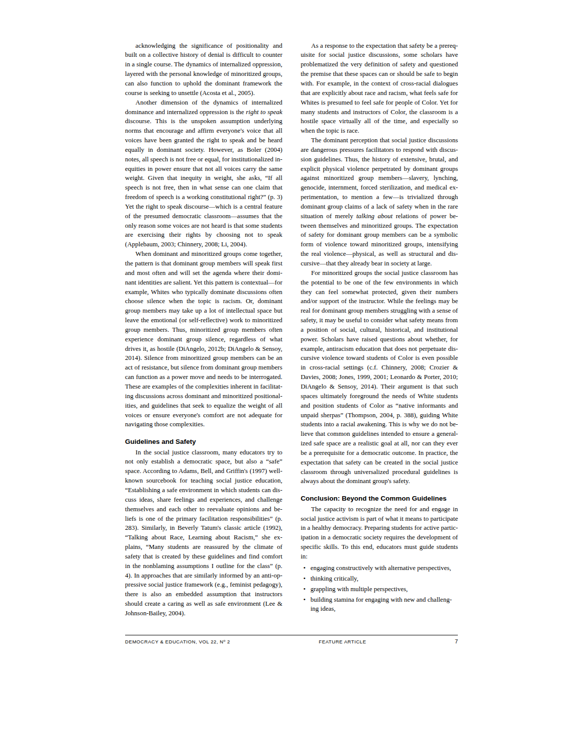acknowledging the significance of positionality and built on a collective history of denial is difficult to counter in a single course. The dynamics of internalized oppression, layered with the personal knowledge of minoritized groups, can also function to uphold the dominant framework the course is seeking to unsettle (Acosta et al., 2005).
Another dimension of the dynamics of internalized dominance and internalized oppression is the right to speak discourse. This is the unspoken assumption underlying norms that encourage and affirm everyone's voice that all voices have been granted the right to speak and be heard equally in dominant society. However, as Boler (2004) notes, all speech is not free or equal, for institutionalized inequities in power ensure that not all voices carry the same weight. Given that inequity in weight, she asks, “If all speech is not free, then in what sense can one claim that freedom of speech is a working constitutional right?” (p. 3) Yet the right to speak discourse—which is a central feature of the presumed democratic classroom—assumes that the only reason some voices are not heard is that some students are exercising their rights by choosing not to speak (Applebaum, 2003; Chinnery, 2008; Li, 2004).
When dominant and minoritized groups come together, the pattern is that dominant group members will speak first and most often and will set the agenda where their dominant identities are salient. Yet this pattern is contextual—for example, Whites who typically dominate discussions often choose silence when the topic is racism. Or, dominant group members may take up a lot of intellectual space but leave the emotional (or self-reflective) work to minoritized group members. Thus, minoritized group members often experience dominant group silence, regardless of what drives it, as hostile (DiAngelo, 2012b; DiAngelo & Sensoy, 2014). Silence from minoritized group members can be an act of resistance, but silence from dominant group members can function as a power move and needs to be interrogated. These are examples of the complexities inherent in facilitating discussions across dominant and minoritized positionalities, and guidelines that seek to equalize the weight of all voices or ensure everyone's comfort are not adequate for navigating those complexities.
Guidelines and Safety
In the social justice classroom, many educators try to not only establish a democratic space, but also a “safe” space. According to Adams, Bell, and Griffin's (1997) well-known sourcebook for teaching social justice education, “Establishing a safe environment in which students can discuss ideas, share feelings and experiences, and challenge themselves and each other to reevaluate opinions and beliefs is one of the primary facilitation responsibilities” (p. 283). Similarly, in Beverly Tatum's classic article (1992), “Talking about Race, Learning about Racism,” she explains, “Many students are reassured by the climate of safety that is created by these guidelines and find comfort in the nonblaming assumptions I outline for the class” (p. 4). In approaches that are similarly informed by an anti-oppressive social justice framework (e.g., feminist pedagogy), there is also an embedded assumption that instructors should create a caring as well as safe environment (Lee & Johnson-Bailey, 2004).
As a response to the expectation that safety be a prerequisite for social justice discussions, some scholars have problematized the very definition of safety and questioned the premise that these spaces can or should be safe to begin with. For example, in the context of cross-racial dialogues that are explicitly about race and racism, what feels safe for Whites is presumed to feel safe for people of Color. Yet for many students and instructors of Color, the classroom is a hostile space virtually all of the time, and especially so when the topic is race.
The dominant perception that social justice discussions are dangerous pressures facilitators to respond with discussion guidelines. Thus, the history of extensive, brutal, and explicit physical violence perpetrated by dominant groups against minoritized group members—slavery, lynching, genocide, internment, forced sterilization, and medical experimentation, to mention a few—is trivialized through dominant group claims of a lack of safety when in the rare situation of merely talking about relations of power between themselves and minoritized groups. The expectation of safety for dominant group members can be a symbolic form of violence toward minoritized groups, intensifying the real violence—physical, as well as structural and discursive—that they already bear in society at large.
For minoritized groups the social justice classroom has the potential to be one of the few environments in which they can feel somewhat protected, given their numbers and/or support of the instructor. While the feelings may be real for dominant group members struggling with a sense of safety, it may be useful to consider what safety means from a position of social, cultural, historical, and institutional power. Scholars have raised questions about whether, for example, antiracism education that does not perpetuate discursive violence toward students of Color is even possible in cross-racial settings (c.f. Chinnery, 2008; Crozier & Davies, 2008; Jones, 1999, 2001; Leonardo & Porter, 2010; DiAngelo & Sensoy, 2014). Their argument is that such spaces ultimately foreground the needs of White students and position students of Color as “native informants and unpaid sherpas” (Thompson, 2004, p. 388), guiding White students into a racial awakening. This is why we do not believe that common guidelines intended to ensure a generalized safe space are a realistic goal at all, nor can they ever be a prerequisite for a democratic outcome. In practice, the expectation that safety can be created in the social justice classroom through universalized procedural guidelines is always about the dominant group's safety.
Conclusion: Beyond the Common Guidelines
The capacity to recognize the need for and engage in social justice activism is part of what it means to participate in a healthy democracy. Preparing students for active participation in a democratic society requires the development of specific skills. To this end, educators must guide students in:
engaging constructively with alternative perspectives,
thinking critically,
grappling with multiple perspectives,
building stamina for engaging with new and challenging ideas,
Democracy & Education, vol 22, nº 2
feature article
7